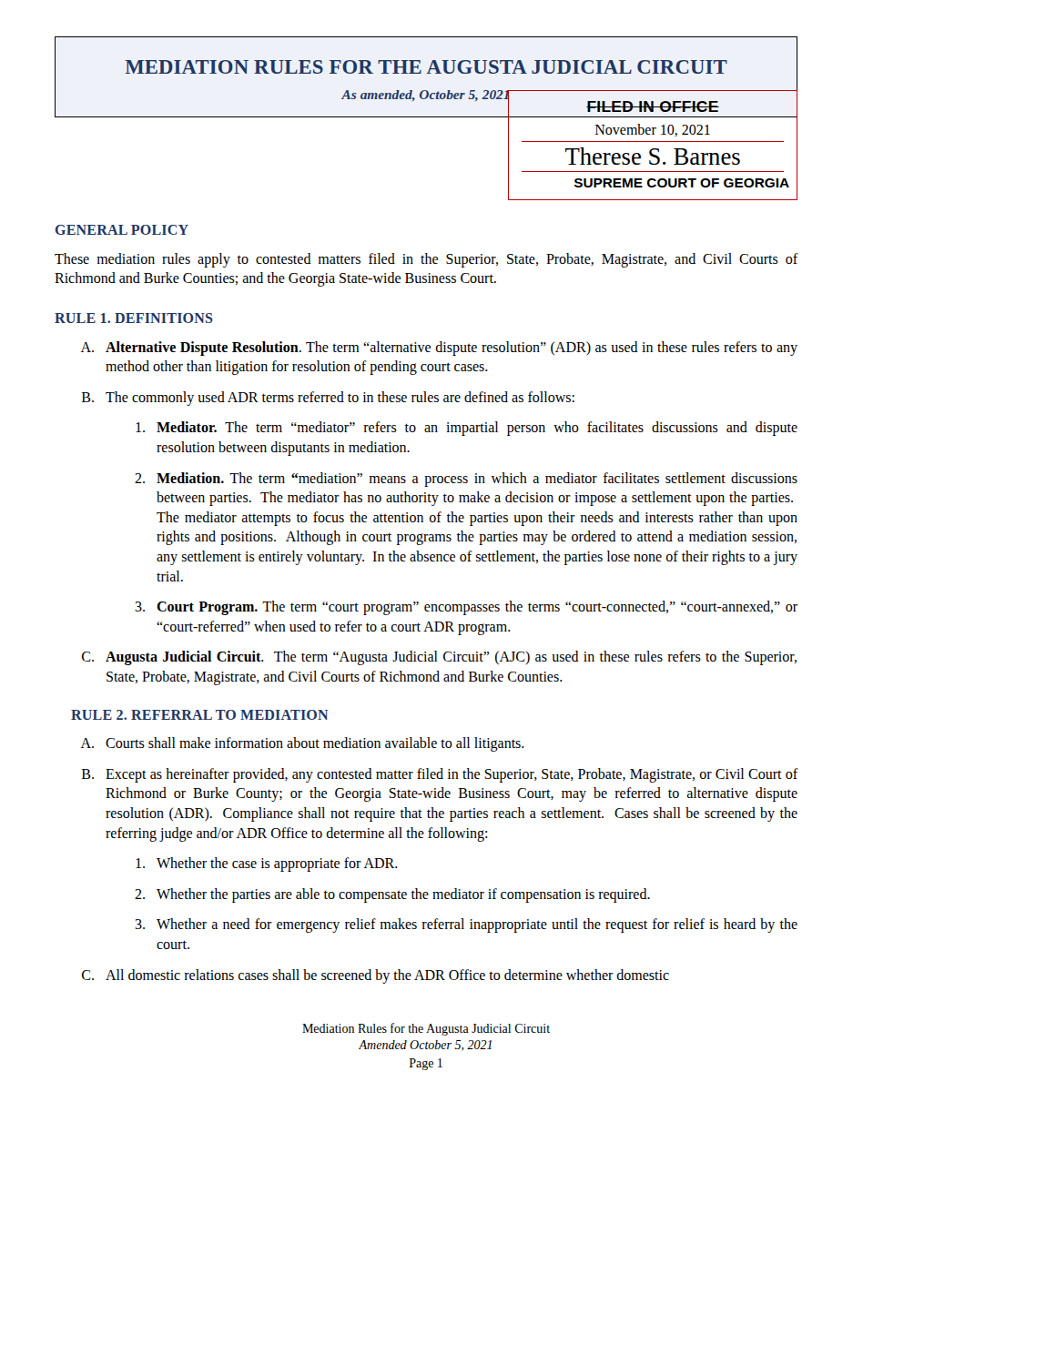MEDIATION RULES FOR THE AUGUSTA JUDICIAL CIRCUIT
As amended, October 5, 2021
FILED IN OFFICE
November 10, 2021 Therese S. Barnes
SUPREME COURT OF GEORGIA
GENERAL POLICY
These mediation rules apply to contested matters filed in the Superior, State, Probate, Magistrate, and Civil Courts of Richmond and Burke Counties; and the Georgia State-wide Business Court.
RULE 1. DEFINITIONS
Alternative Dispute Resolution. The term “alternative dispute resolution” (ADR) as used in these rules refers to any method other than litigation for resolution of pending court cases.
The commonly used ADR terms referred to in these rules are defined as follows:
Mediator. The term “mediator” refers to an impartial person who facilitates discussions and dispute resolution between disputants in mediation.
Mediation. The term “mediation” means a process in which a mediator facilitates settlement discussions between parties. The mediator has no authority to make a decision or impose a settlement upon the parties. The mediator attempts to focus the attention of the parties upon their needs and interests rather than upon rights and positions. Although in court programs the parties may be ordered to attend a mediation session, any settlement is entirely voluntary. In the absence of settlement, the parties lose none of their rights to a jury trial.
Court Program. The term “court program” encompasses the terms “court-connected,” “court-annexed,” or “court-referred” when used to refer to a court ADR program.
Augusta Judicial Circuit. The term “Augusta Judicial Circuit” (AJC) as used in these rules refers to the Superior, State, Probate, Magistrate, and Civil Courts of Richmond and Burke Counties.
RULE 2. REFERRAL TO MEDIATION
Courts shall make information about mediation available to all litigants.
Except as hereinafter provided, any contested matter filed in the Superior, State, Probate, Magistrate, or Civil Court of Richmond or Burke County; or the Georgia State-wide Business Court, may be referred to alternative dispute resolution (ADR). Compliance shall not require that the parties reach a settlement. Cases shall be screened by the referring judge and/or ADR Office to determine all the following:
Whether the case is appropriate for ADR.
Whether the parties are able to compensate the mediator if compensation is required.
Whether a need for emergency relief makes referral inappropriate until the request for relief is heard by the court.
All domestic relations cases shall be screened by the ADR Office to determine whether domestic
Mediation Rules for the Augusta Judicial Circuit
Amended October 5, 2021
Page 1